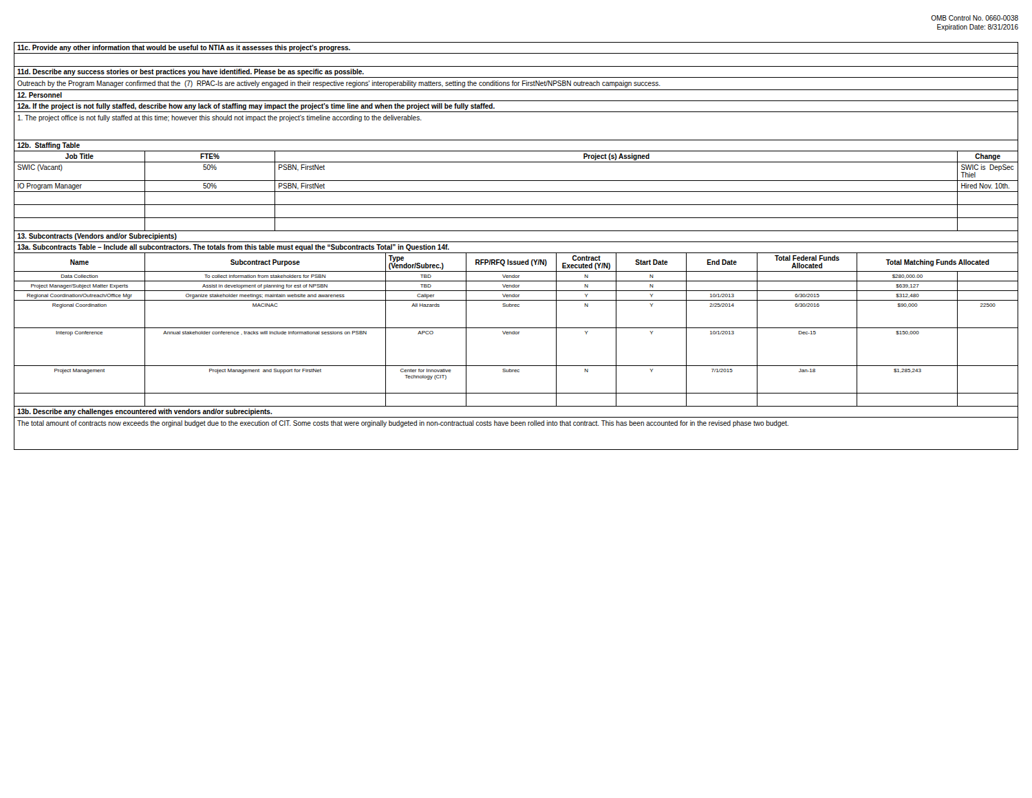OMB Control No. 0660-0038
Expiration Date: 8/31/2016
| 11c. Provide any other information that would be useful to NTIA as it assesses this project’s progress. |
| 11d. Describe any success stories or best practices you have identified. Please be as specific as possible. |
| Outreach by the Program Manager confirmed that the (7) RPAC-Is are actively engaged in their respective regions' interoperability matters, setting the conditions for FirstNet/NPSBN outreach campaign success. |
| 12. Personnel |
| 12a. If the project is not fully staffed, describe how any lack of staffing may impact the project’s time line and when the project will be fully staffed. |
| 1. The project office is not fully staffed at this time; however this should not impact the project’s timeline according to the deliverables. |
| 12b. Staffing Table |
| Job Title | FTE% | Project (s) Assigned | Change |
| SWIC (Vacant) | 50% | PSBN, FirstNet | SWIC is DepSec Thiel |
| IO Program Manager | 50% | PSBN, FirstNet | Hired Nov. 10th. |
| 13. Subcontracts (Vendors and/or Subrecipients) |
| 13a. Subcontracts Table – Include all subcontractors. The totals from this table must equal the “Subcontracts Total” in Question 14f. |
| Name | Subcontract Purpose | Type (Vendor/Subrec.) | RFP/RFQ Issued (Y/N) | Contract Executed (Y/N) | Start Date | End Date | Total Federal Funds Allocated | Total Matching Funds Allocated |
| Data Collection | To collect information from stakeholders for PSBN | TBD | Vendor | N | N | | | $280,000.00 | |
| Project Manager/Subject Matter Experts | Assist in development of planning for est of NPSBN | TBD | Vendor | N | N | | | $639,127 | |
| Regional Coordination/Outreach/Office Mgr | Organize stakeholder meetings; maintain website and awareness | Caliper | Vendor | Y | Y | 10/1/2013 | 6/30/2015 | $312,480 | |
| Regional Coordination | MACINAC | All Hazards | Subrec | N | Y | 2/25/2014 | 6/30/2016 | $90,000 | 22500 |
| Interop Conference | Annual stakeholder conference , tracks will include informational sessions on PSBN | APCO | Vendor | Y | Y | 10/1/2013 | Dec-15 | $150,000 | |
| Project Management | Project Management and Support for FirstNet | Center for Innovative Technology (CIT) | Subrec | N | Y | 7/1/2015 | Jan-18 | $1,285,243 | |
| 13b. Describe any challenges encountered with vendors and/or subrecipients. |
| The total amount of contracts now exceeds the orginal budget due to the execution of CIT. Some costs that were orginally budgeted in non-contractual costs have been rolled into that contract. This has been accounted for in the revised phase two budget. |